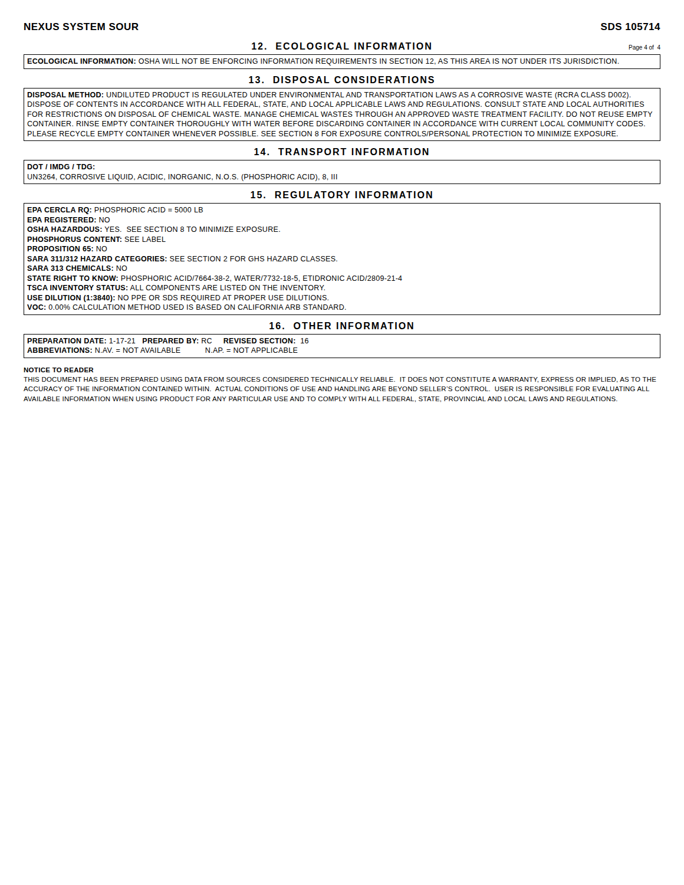NEXUS SYSTEM SOUR SDS 105714
12. ECOLOGICAL INFORMATION Page 4 of 4
ECOLOGICAL INFORMATION: OSHA WILL NOT BE ENFORCING INFORMATION REQUIREMENTS IN SECTION 12, AS THIS AREA IS NOT UNDER ITS JURISDICTION.
13. DISPOSAL CONSIDERATIONS
DISPOSAL METHOD: UNDILUTED PRODUCT IS REGULATED UNDER ENVIRONMENTAL AND TRANSPORTATION LAWS AS A CORROSIVE WASTE (RCRA CLASS D002). DISPOSE OF CONTENTS IN ACCORDANCE WITH ALL FEDERAL, STATE, AND LOCAL APPLICABLE LAWS AND REGULATIONS. CONSULT STATE AND LOCAL AUTHORITIES FOR RESTRICTIONS ON DISPOSAL OF CHEMICAL WASTE. MANAGE CHEMICAL WASTES THROUGH AN APPROVED WASTE TREATMENT FACILITY. DO NOT REUSE EMPTY CONTAINER. RINSE EMPTY CONTAINER THOROUGHLY WITH WATER BEFORE DISCARDING CONTAINER IN ACCORDANCE WITH CURRENT LOCAL COMMUNITY CODES. PLEASE RECYCLE EMPTY CONTAINER WHENEVER POSSIBLE. SEE SECTION 8 FOR EXPOSURE CONTROLS/PERSONAL PROTECTION TO MINIMIZE EXPOSURE.
14. TRANSPORT INFORMATION
DOT / IMDG / TDG:
UN3264, CORROSIVE LIQUID, ACIDIC, INORGANIC, N.O.S. (PHOSPHORIC ACID), 8, III
15. REGULATORY INFORMATION
EPA CERCLA RQ: PHOSPHORIC ACID = 5000 LB
EPA REGISTERED: NO
OSHA HAZARDOUS: YES. SEE SECTION 8 TO MINIMIZE EXPOSURE.
PHOSPHORUS CONTENT: SEE LABEL
PROPOSITION 65: NO
SARA 311/312 HAZARD CATEGORIES: SEE SECTION 2 FOR GHS HAZARD CLASSES.
SARA 313 CHEMICALS: NO
STATE RIGHT TO KNOW: PHOSPHORIC ACID/7664-38-2, WATER/7732-18-5, ETIDRONIC ACID/2809-21-4
TSCA INVENTORY STATUS: ALL COMPONENTS ARE LISTED ON THE INVENTORY.
USE DILUTION (1:3840): NO PPE OR SDS REQUIRED AT PROPER USE DILUTIONS.
VOC: 0.00% CALCULATION METHOD USED IS BASED ON CALIFORNIA ARB STANDARD.
16. OTHER INFORMATION
PREPARATION DATE: 1-17-21 PREPARED BY: RC REVISED SECTION: 16
ABBREVIATIONS: N.AV. = NOT AVAILABLE N.AP. = NOT APPLICABLE
NOTICE TO READER
THIS DOCUMENT HAS BEEN PREPARED USING DATA FROM SOURCES CONSIDERED TECHNICALLY RELIABLE. IT DOES NOT CONSTITUTE A WARRANTY, EXPRESS OR IMPLIED, AS TO THE ACCURACY OF THE INFORMATION CONTAINED WITHIN. ACTUAL CONDITIONS OF USE AND HANDLING ARE BEYOND SELLER’S CONTROL. USER IS RESPONSIBLE FOR EVALUATING ALL AVAILABLE INFORMATION WHEN USING PRODUCT FOR ANY PARTICULAR USE AND TO COMPLY WITH ALL FEDERAL, STATE, PROVINCIAL AND LOCAL LAWS AND REGULATIONS.